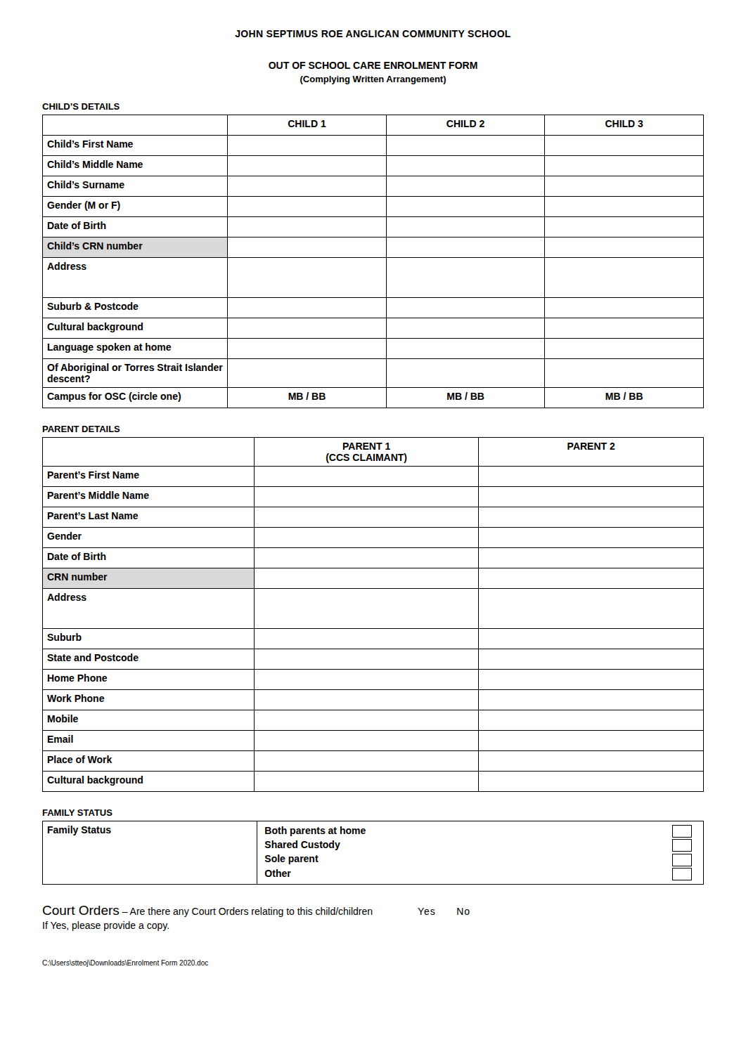JOHN SEPTIMUS ROE ANGLICAN COMMUNITY SCHOOL
OUT OF SCHOOL CARE ENROLMENT FORM
(Complying Written Arrangement)
CHILD’S DETAILS
| | CHILD 1 | CHILD 2 | CHILD 3 |
| Child’s First Name | | | |
| Child’s Middle Name | | | |
| Child’s Surname | | | |
| Gender (M or F) | | | |
| Date of Birth | | | |
| Child’s CRN number | | | |
| Address | | | |
| Suburb & Postcode | | | |
| Cultural background | | | |
| Language spoken at home | | | |
| Of Aboriginal or Torres Strait Islander descent? | | | |
| Campus for OSC (circle one) | MB / BB | MB / BB | MB / BB |
PARENT DETAILS
| | PARENT 1 (CCS CLAIMANT) | PARENT 2 |
| Parent’s First Name | | |
| Parent’s Middle Name | | |
| Parent’s Last Name | | |
| Gender | | |
| Date of Birth | | |
| CRN number | | |
| Address | | |
| Suburb | | |
| State and Postcode | | |
| Home Phone | | |
| Work Phone | | |
| Mobile | | |
| Email | | |
| Place of Work | | |
| Cultural background | | |
FAMILY STATUS
| Family Status | / Both parents at home / / / Shared Custody / / / Sole parent / / / Other / / |
Court Orders – Are there any Court Orders relating to this child/children Yes No
If Yes, please provide a copy.
C:\Users\stteoj\Downloads\Enrolment Form 2020.doc